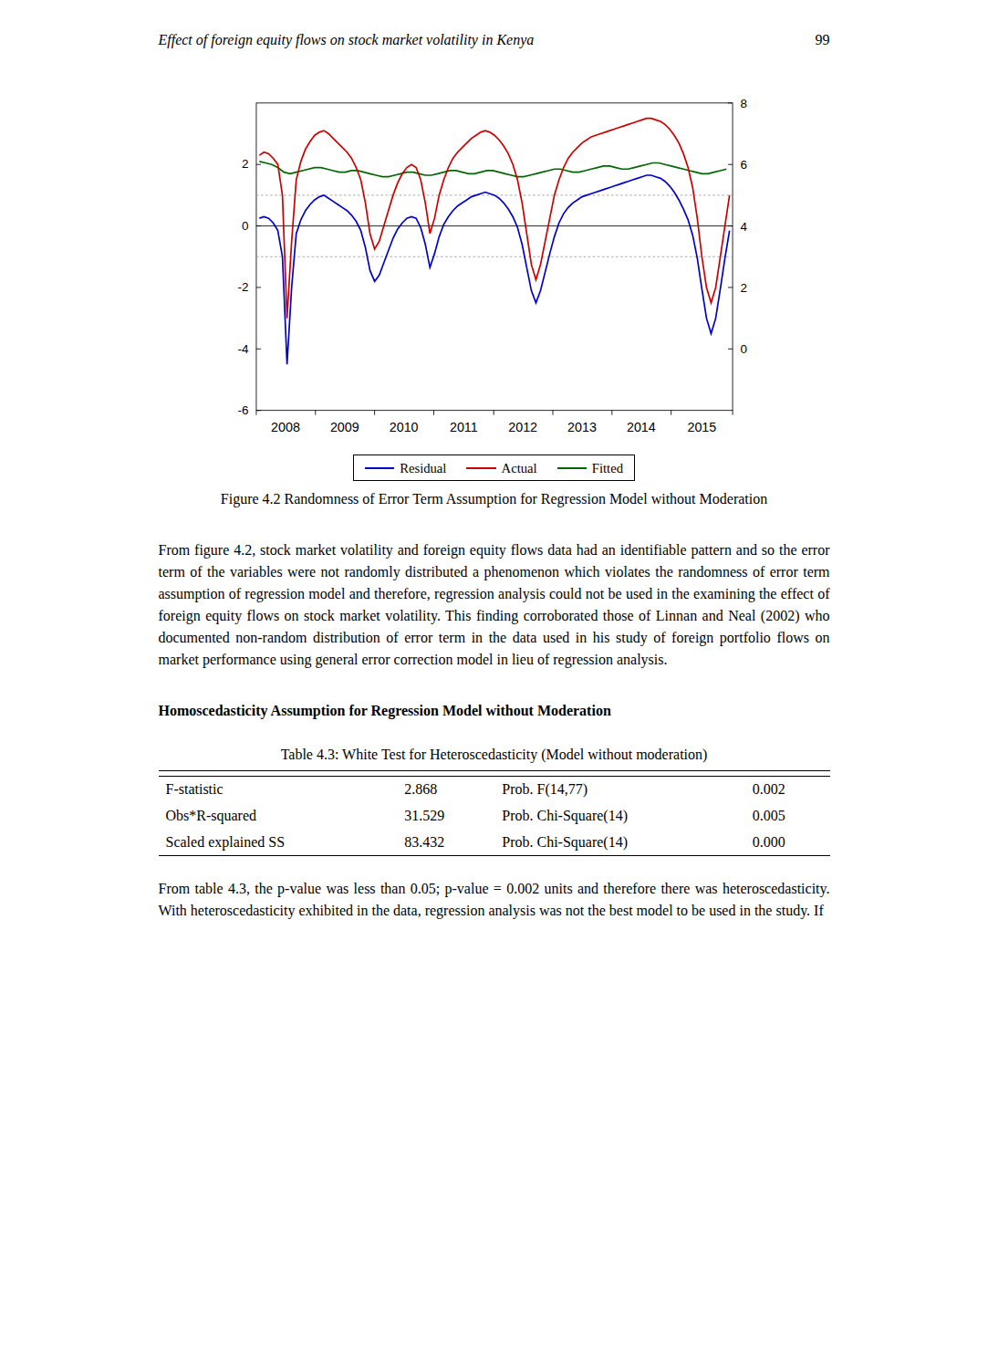Effect of foreign equity flows on stock market volatility in Kenya 99
2 0 -2 -4 -6 8 6 4 2 0 2008 2009 2010 2011 2012 2013 2014 2015
Residual Actual Fitted
Figure 4.2 Randomness of Error Term Assumption for Regression Model without Moderation
From figure 4.2, stock market volatility and foreign equity flows data had an identifiable pattern and so the error term of the variables were not randomly distributed a phenomenon which violates the randomness of error term assumption of regression model and therefore, regression analysis could not be used in the examining the effect of foreign equity flows on stock market volatility. This finding corroborated those of Linnan and Neal (2002) who documented non-random distribution of error term in the data used in his study of foreign portfolio flows on market performance using general error correction model in lieu of regression analysis.
Homoscedasticity Assumption for Regression Model without Moderation
Table 4.3: White Test for Heteroscedasticity (Model without moderation)
| F-statistic | 2.868 | Prob. F(14,77) | 0.002 |
| Obs*R-squared | 31.529 | Prob. Chi-Square(14) | 0.005 |
| Scaled explained SS | 83.432 | Prob. Chi-Square(14) | 0.000 |
From table 4.3, the p-value was less than 0.05; p-value = 0.002 units and therefore there was heteroscedasticity. With heteroscedasticity exhibited in the data, regression analysis was not the best model to be used in the study. If